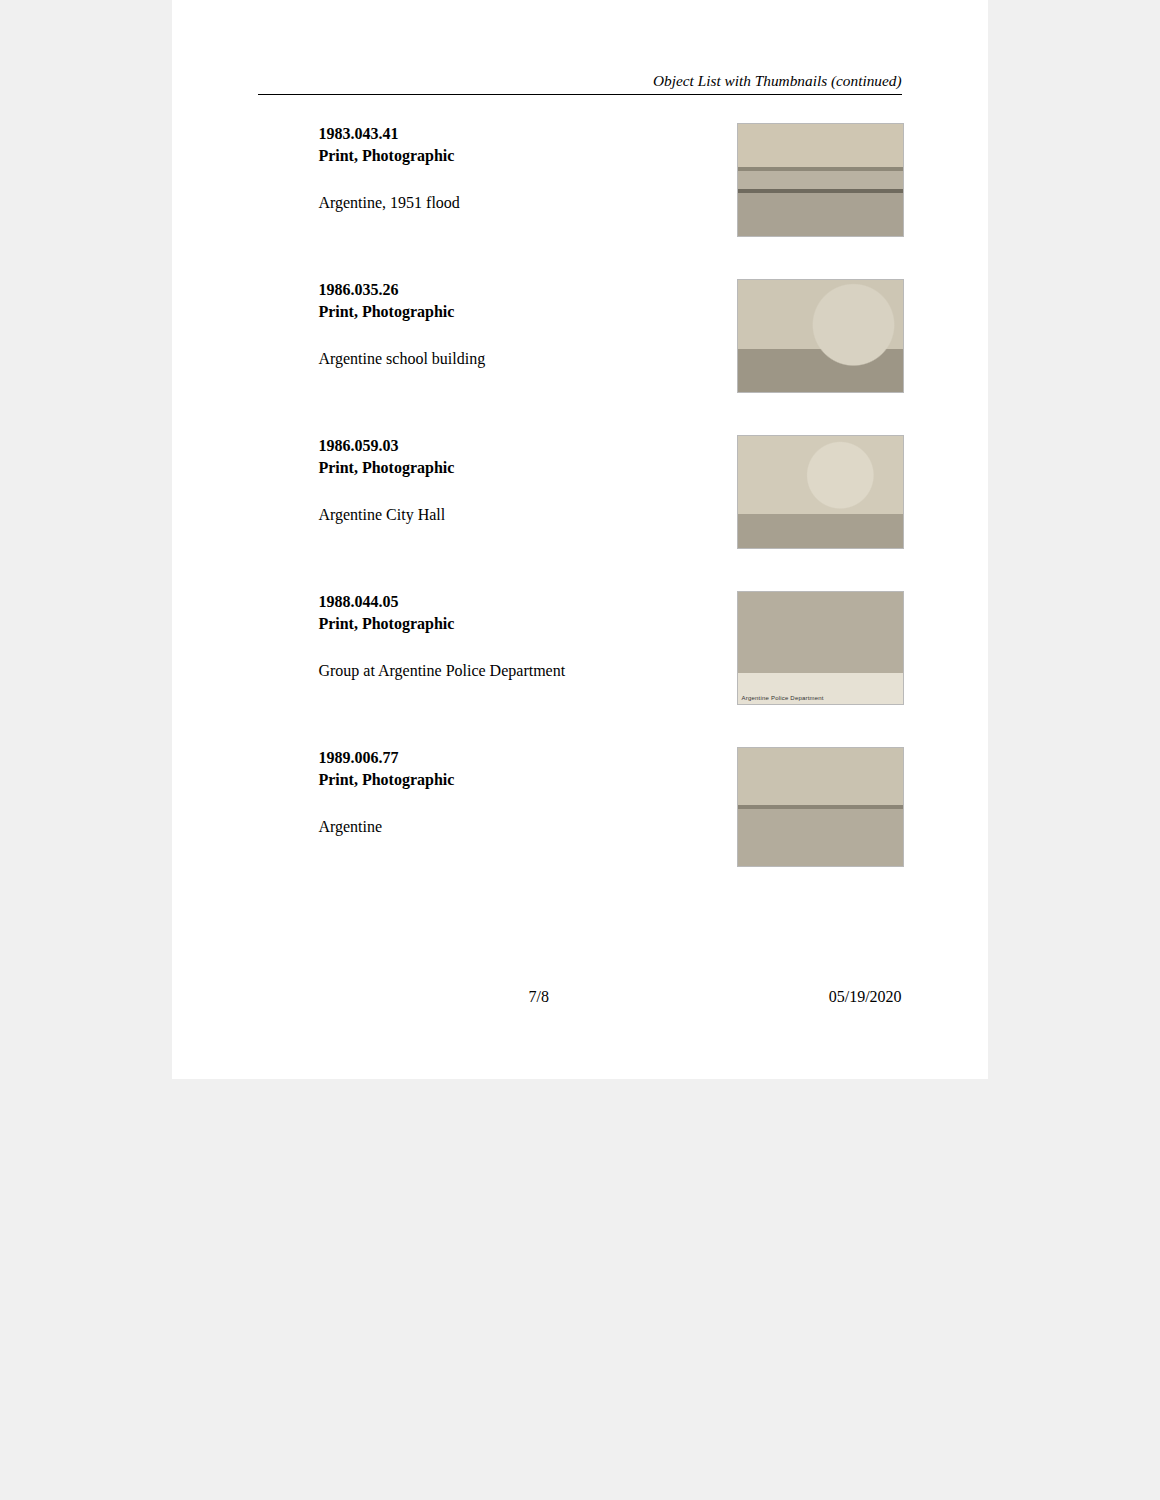Object List with Thumbnails (continued)
1983.043.41
Print, Photographic
Argentine, 1951 flood
1986.035.26
Print, Photographic
Argentine school building
1986.059.03
Print, Photographic
Argentine City Hall
1988.044.05
Print, Photographic
Group at Argentine Police Department
Argentine Police Department
1989.006.77
Print, Photographic
Argentine
7/8 05/19/2020